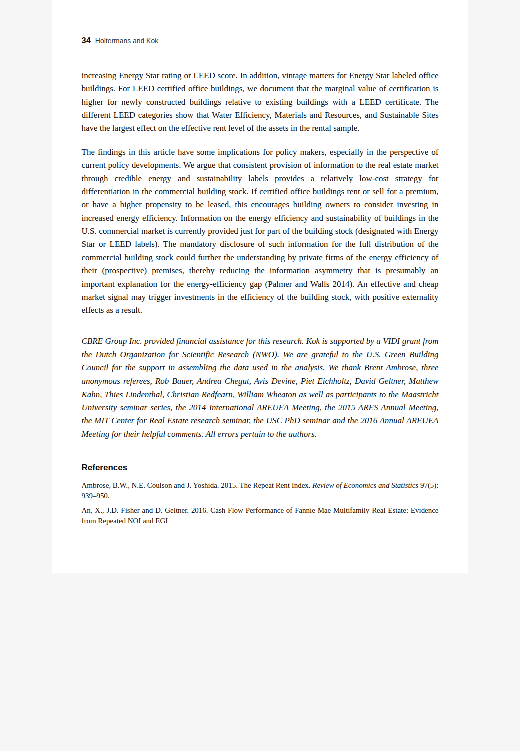34 Holtermans and Kok
increasing Energy Star rating or LEED score. In addition, vintage matters for Energy Star labeled office buildings. For LEED certified office buildings, we document that the marginal value of certification is higher for newly constructed buildings relative to existing buildings with a LEED certificate. The different LEED categories show that Water Efficiency, Materials and Resources, and Sustainable Sites have the largest effect on the effective rent level of the assets in the rental sample.
The findings in this article have some implications for policy makers, especially in the perspective of current policy developments. We argue that consistent provision of information to the real estate market through credible energy and sustainability labels provides a relatively low-cost strategy for differentiation in the commercial building stock. If certified office buildings rent or sell for a premium, or have a higher propensity to be leased, this encourages building owners to consider investing in increased energy efficiency. Information on the energy efficiency and sustainability of buildings in the U.S. commercial market is currently provided just for part of the building stock (designated with Energy Star or LEED labels). The mandatory disclosure of such information for the full distribution of the commercial building stock could further the understanding by private firms of the energy efficiency of their (prospective) premises, thereby reducing the information asymmetry that is presumably an important explanation for the energy-efficiency gap (Palmer and Walls 2014). An effective and cheap market signal may trigger investments in the efficiency of the building stock, with positive externality effects as a result.
CBRE Group Inc. provided financial assistance for this research. Kok is supported by a VIDI grant from the Dutch Organization for Scientific Research (NWO). We are grateful to the U.S. Green Building Council for the support in assembling the data used in the analysis. We thank Brent Ambrose, three anonymous referees, Rob Bauer, Andrea Chegut, Avis Devine, Piet Eichholtz, David Geltner, Matthew Kahn, Thies Lindenthal, Christian Redfearn, William Wheaton as well as participants to the Maastricht University seminar series, the 2014 International AREUEA Meeting, the 2015 ARES Annual Meeting, the MIT Center for Real Estate research seminar, the USC PhD seminar and the 2016 Annual AREUEA Meeting for their helpful comments. All errors pertain to the authors.
References
Ambrose, B.W., N.E. Coulson and J. Yoshida. 2015. The Repeat Rent Index. Review of Economics and Statistics 97(5): 939–950.
An, X., J.D. Fisher and D. Geltner. 2016. Cash Flow Performance of Fannie Mae Multifamily Real Estate: Evidence from Repeated NOI and EGI